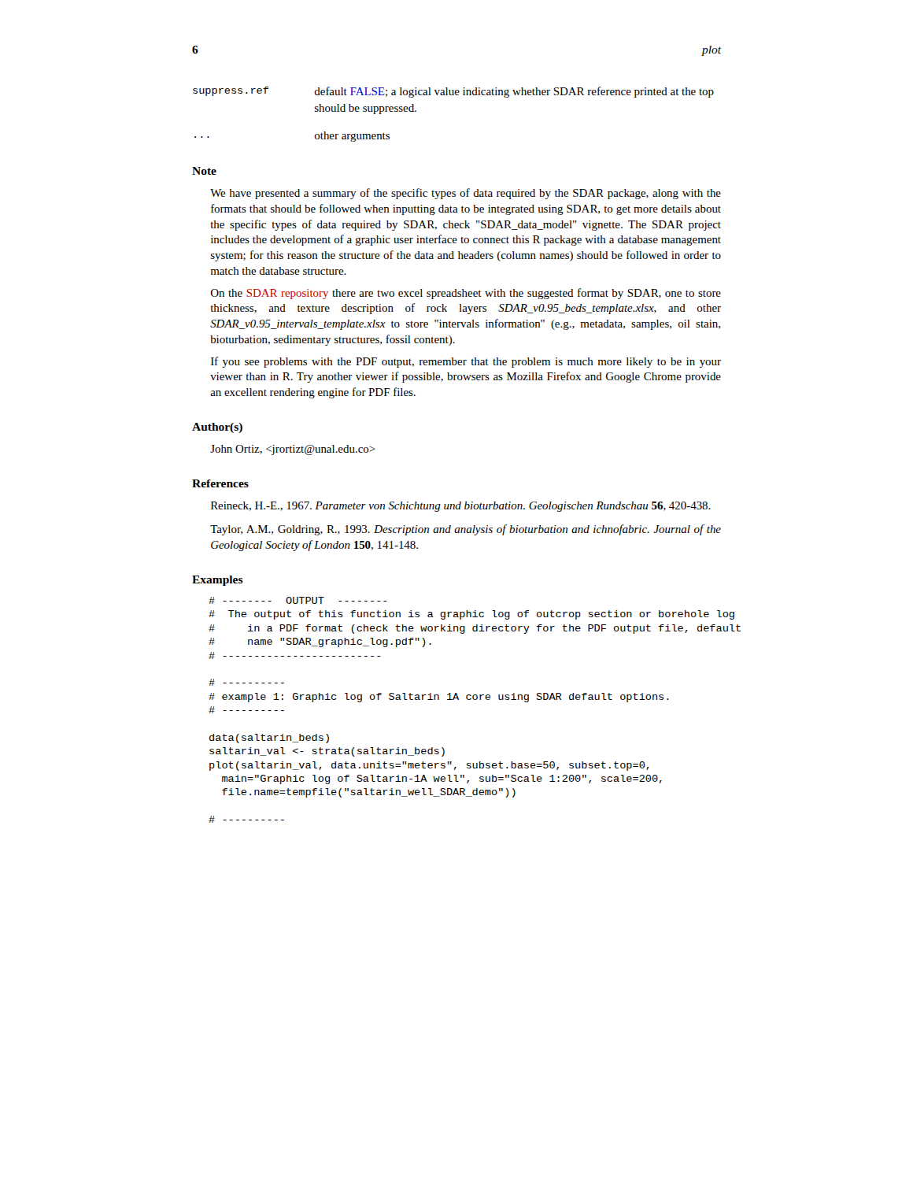6 plot
suppress.ref
default FALSE; a logical value indicating whether SDAR reference printed at the top should be suppressed.
...
other arguments
Note
We have presented a summary of the specific types of data required by the SDAR package, along with the formats that should be followed when inputting data to be integrated using SDAR, to get more details about the specific types of data required by SDAR, check "SDAR_data_model" vignette. The SDAR project includes the development of a graphic user interface to connect this R package with a database management system; for this reason the structure of the data and headers (column names) should be followed in order to match the database structure.
On the SDAR repository there are two excel spreadsheet with the suggested format by SDAR, one to store thickness, and texture description of rock layers SDAR_v0.95_beds_template.xlsx, and other SDAR_v0.95_intervals_template.xlsx to store "intervals information" (e.g., metadata, samples, oil stain, bioturbation, sedimentary structures, fossil content).
If you see problems with the PDF output, remember that the problem is much more likely to be in your viewer than in R. Try another viewer if possible, browsers as Mozilla Firefox and Google Chrome provide an excellent rendering engine for PDF files.
Author(s)
John Ortiz, <jrortizt@unal.edu.co>
References
Reineck, H.-E., 1967. Parameter von Schichtung und bioturbation. Geologischen Rundschau 56, 420-438.
Taylor, A.M., Goldring, R., 1993. Description and analysis of bioturbation and ichnofabric. Journal of the Geological Society of London 150, 141-148.
Examples
# --------  OUTPUT  --------
#  The output of this function is a graphic log of outcrop section or borehole log
#     in a PDF format (check the working directory for the PDF output file, default
#     name "SDAR_graphic_log.pdf").
# -------------------------

# ----------
# example 1: Graphic log of Saltarin 1A core using SDAR default options.
# ----------

data(saltarin_beds)
saltarin_val <- strata(saltarin_beds)
plot(saltarin_val, data.units="meters", subset.base=50, subset.top=0,
  main="Graphic log of Saltarin-1A well", sub="Scale 1:200", scale=200,
  file.name=tempfile("saltarin_well_SDAR_demo"))

# ----------